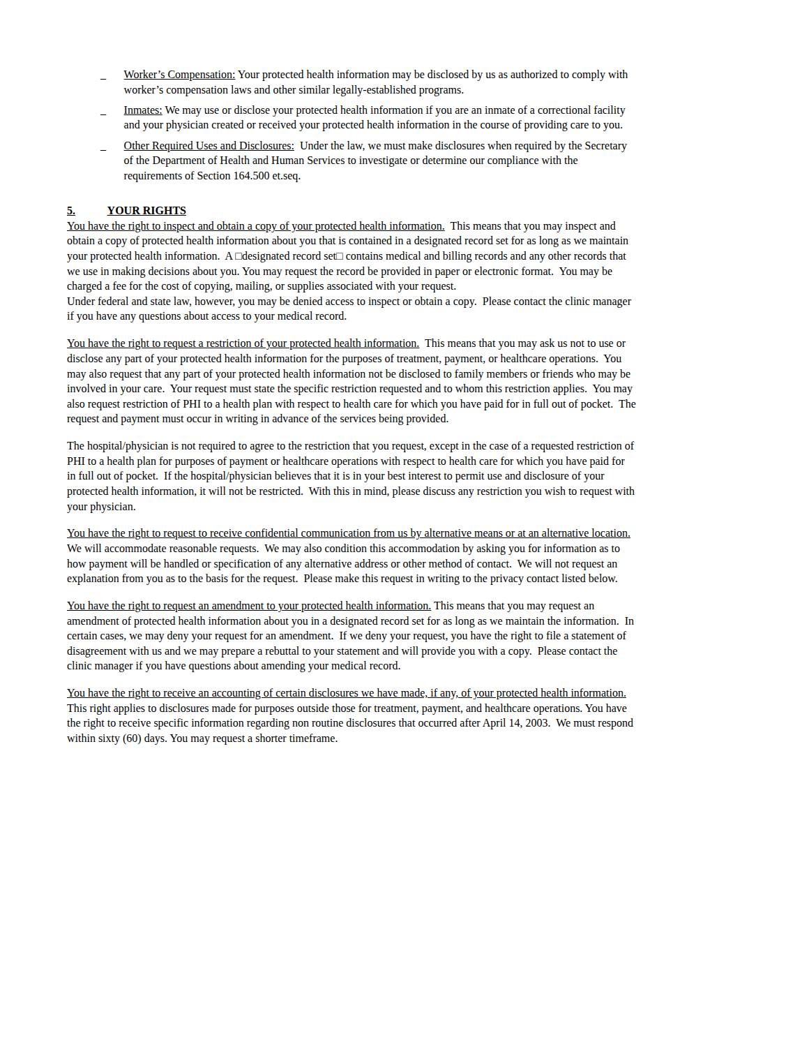Worker’s Compensation: Your protected health information may be disclosed by us as authorized to comply with worker’s compensation laws and other similar legally-established programs.
Inmates: We may use or disclose your protected health information if you are an inmate of a correctional facility and your physician created or received your protected health information in the course of providing care to you.
Other Required Uses and Disclosures: Under the law, we must make disclosures when required by the Secretary of the Department of Health and Human Services to investigate or determine our compliance with the requirements of Section 164.500 et.seq.
5. YOUR RIGHTS
You have the right to inspect and obtain a copy of your protected health information. This means that you may inspect and obtain a copy of protected health information about you that is contained in a designated record set for as long as we maintain your protected health information. A □designated record set□ contains medical and billing records and any other records that we use in making decisions about you. You may request the record be provided in paper or electronic format. You may be charged a fee for the cost of copying, mailing, or supplies associated with your request.
Under federal and state law, however, you may be denied access to inspect or obtain a copy. Please contact the clinic manager if you have any questions about access to your medical record.
You have the right to request a restriction of your protected health information. This means that you may ask us not to use or disclose any part of your protected health information for the purposes of treatment, payment, or healthcare operations. You may also request that any part of your protected health information not be disclosed to family members or friends who may be involved in your care. Your request must state the specific restriction requested and to whom this restriction applies. You may also request restriction of PHI to a health plan with respect to health care for which you have paid for in full out of pocket. The request and payment must occur in writing in advance of the services being provided.
The hospital/physician is not required to agree to the restriction that you request, except in the case of a requested restriction of PHI to a health plan for purposes of payment or healthcare operations with respect to health care for which you have paid for in full out of pocket. If the hospital/physician believes that it is in your best interest to permit use and disclosure of your protected health information, it will not be restricted. With this in mind, please discuss any restriction you wish to request with your physician.
You have the right to request to receive confidential communication from us by alternative means or at an alternative location. We will accommodate reasonable requests. We may also condition this accommodation by asking you for information as to how payment will be handled or specification of any alternative address or other method of contact. We will not request an explanation from you as to the basis for the request. Please make this request in writing to the privacy contact listed below.
You have the right to request an amendment to your protected health information. This means that you may request an amendment of protected health information about you in a designated record set for as long as we maintain the information. In certain cases, we may deny your request for an amendment. If we deny your request, you have the right to file a statement of disagreement with us and we may prepare a rebuttal to your statement and will provide you with a copy. Please contact the clinic manager if you have questions about amending your medical record.
You have the right to receive an accounting of certain disclosures we have made, if any, of your protected health information. This right applies to disclosures made for purposes outside those for treatment, payment, and healthcare operations. You have the right to receive specific information regarding non routine disclosures that occurred after April 14, 2003. We must respond within sixty (60) days. You may request a shorter timeframe.